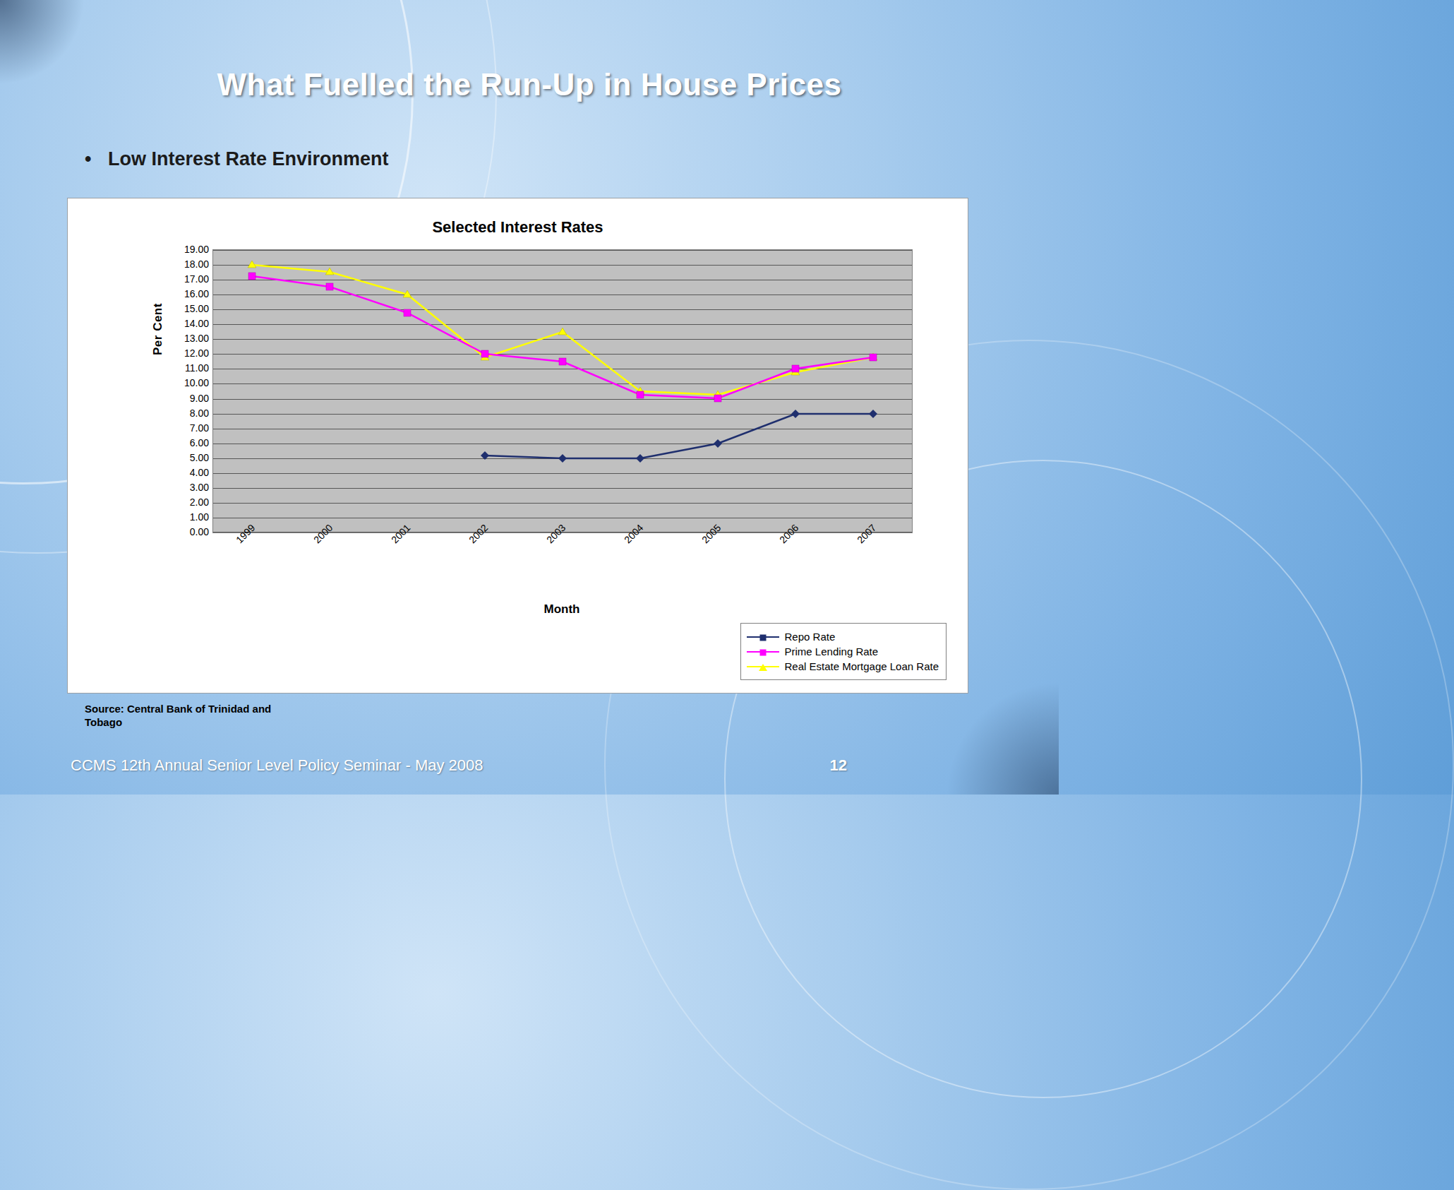What Fuelled the Run-Up in House Prices
• Low Interest Rate Environment
Selected Interest Rates
Per Cent
19.00 18.00 17.00 16.00 15.00 14.00 13.00 12.00 11.00 10.00 9.00 8.00 7.00 6.00 5.00 4.00 3.00 2.00 1.00 0.00
1999 2000 2001 2002 2003 2004 2005 2006 2007
Month
Repo Rate
Prime Lending Rate
Real Estate Mortgage Loan Rate
Source: Central Bank of Trinidad and
Tobago
CCMS 12th Annual Senior Level Policy Seminar - May 2008
12